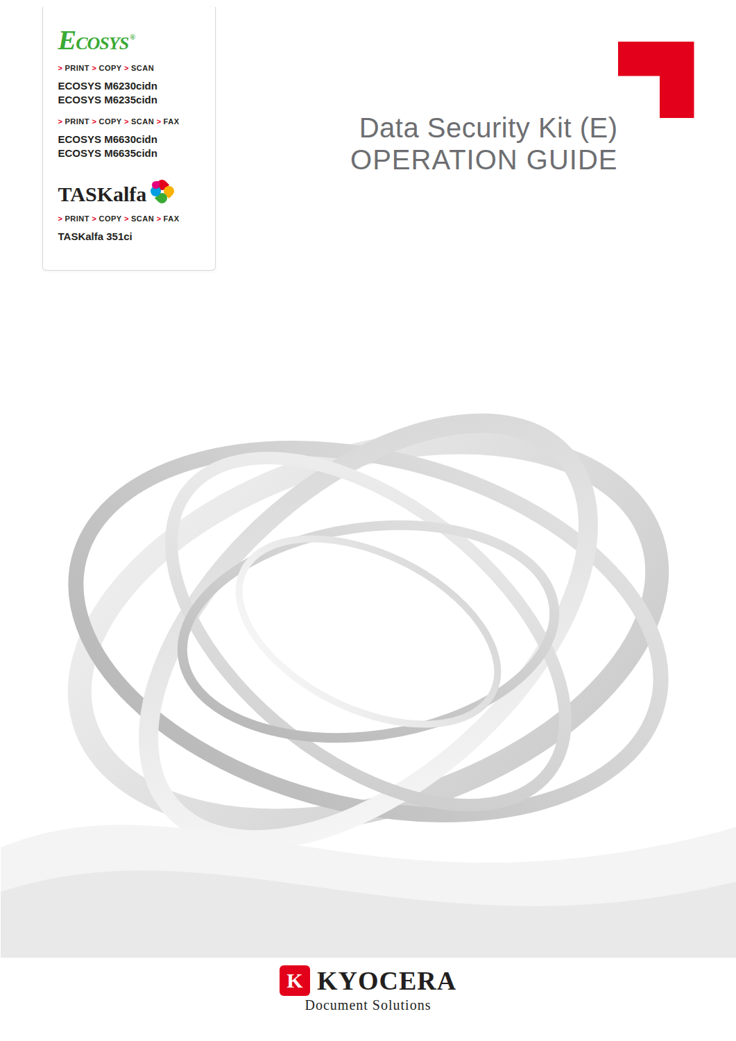Data Security Kit (E) OPERATION GUIDE
ECOSYS®
>PRINT >COPY >SCAN
ECOSYS M6230cidn
ECOSYS M6235cidn
>PRINT >COPY >SCAN >FAX
ECOSYS M6630cidn
ECOSYS M6635cidn
TASKalfa
>PRINT >COPY >SCAN >FAX
TASKalfa 351ci
KYOCERA
Document Solutions